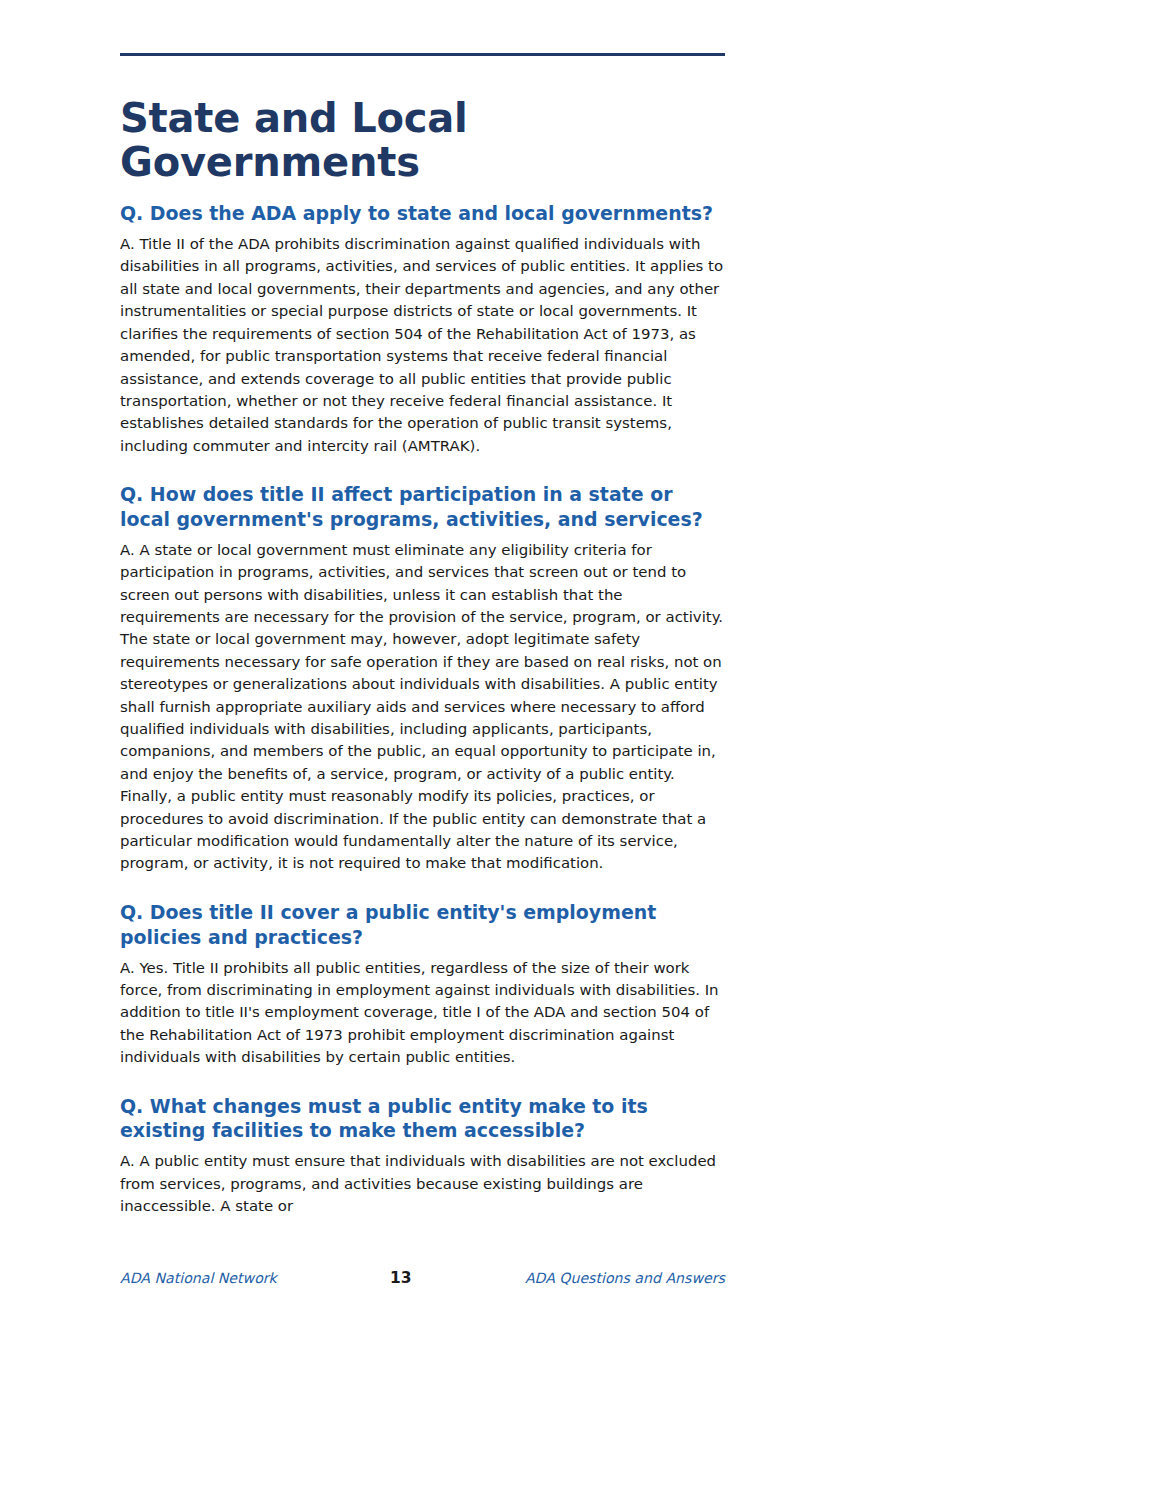State and Local Governments
Q. Does the ADA apply to state and local governments?
A. Title II of the ADA prohibits discrimination against qualified individuals with disabilities in all programs, activities, and services of public entities. It applies to all state and local governments, their departments and agencies, and any other instrumentalities or special purpose districts of state or local governments. It clarifies the requirements of section 504 of the Rehabilitation Act of 1973, as amended, for public transportation systems that receive federal financial assistance, and extends coverage to all public entities that provide public transportation, whether or not they receive federal financial assistance. It establishes detailed standards for the operation of public transit systems, including commuter and intercity rail (AMTRAK).
Q. How does title II affect participation in a state or local government's programs, activities, and services?
A. A state or local government must eliminate any eligibility criteria for participation in programs, activities, and services that screen out or tend to screen out persons with disabilities, unless it can establish that the requirements are necessary for the provision of the service, program, or activity. The state or local government may, however, adopt legitimate safety requirements necessary for safe operation if they are based on real risks, not on stereotypes or generalizations about individuals with disabilities. A public entity shall furnish appropriate auxiliary aids and services where necessary to afford qualified individuals with disabilities, including applicants, participants, companions, and members of the public, an equal opportunity to participate in, and enjoy the benefits of, a service, program, or activity of a public entity. Finally, a public entity must reasonably modify its policies, practices, or procedures to avoid discrimination. If the public entity can demonstrate that a particular modification would fundamentally alter the nature of its service, program, or activity, it is not required to make that modification.
Q. Does title II cover a public entity's employment policies and practices?
A. Yes. Title II prohibits all public entities, regardless of the size of their work force, from discriminating in employment against individuals with disabilities. In addition to title II's employment coverage, title I of the ADA and section 504 of the Rehabilitation Act of 1973 prohibit employment discrimination against individuals with disabilities by certain public entities.
Q. What changes must a public entity make to its existing facilities to make them accessible?
A. A public entity must ensure that individuals with disabilities are not excluded from services, programs, and activities because existing buildings are inaccessible. A state or
ADA National Network
13
ADA Questions and Answers